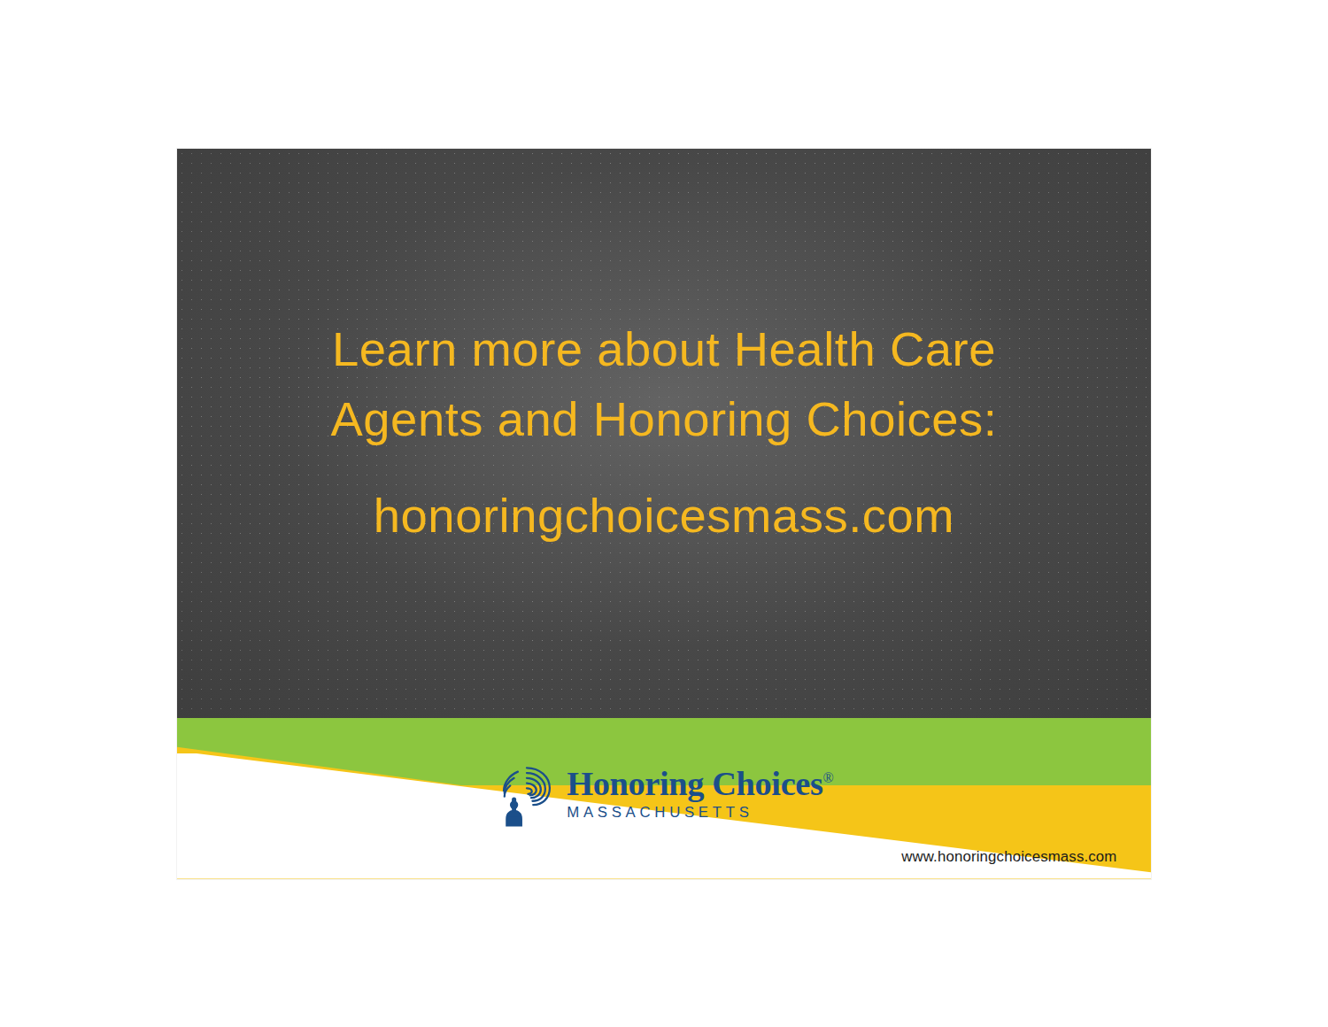Learn more about Health Care Agents and Honoring Choices: honoringchoicesmass.com
Honoring Choices® MASSACHUSETTS
www.honoringchoicesmass.com